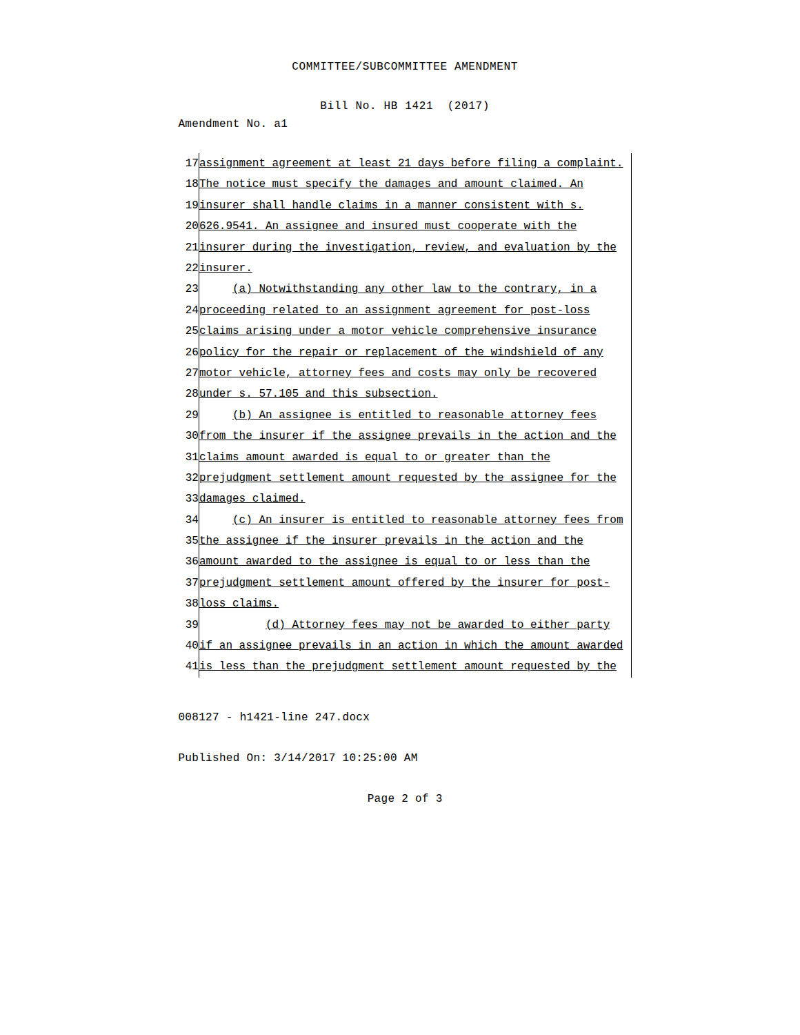COMMITTEE/SUBCOMMITTEE AMENDMENT
Bill No. HB 1421 (2017)
Amendment No. a1
| 17 | assignment agreement at least 21 days before filing a complaint. |
| 18 | The notice must specify the damages and amount claimed. An |
| 19 | insurer shall handle claims in a manner consistent with s. |
| 20 | 626.9541. An assignee and insured must cooperate with the |
| 21 | insurer during the investigation, review, and evaluation by the |
| 22 | insurer. |
| 23 | (a) Notwithstanding any other law to the contrary, in a |
| 24 | proceeding related to an assignment agreement for post-loss |
| 25 | claims arising under a motor vehicle comprehensive insurance |
| 26 | policy for the repair or replacement of the windshield of any |
| 27 | motor vehicle, attorney fees and costs may only be recovered |
| 28 | under s. 57.105 and this subsection. |
| 29 | (b) An assignee is entitled to reasonable attorney fees |
| 30 | from the insurer if the assignee prevails in the action and the |
| 31 | claims amount awarded is equal to or greater than the |
| 32 | prejudgment settlement amount requested by the assignee for the |
| 33 | damages claimed. |
| 34 | (c) An insurer is entitled to reasonable attorney fees from |
| 35 | the assignee if the insurer prevails in the action and the |
| 36 | amount awarded to the assignee is equal to or less than the |
| 37 | prejudgment settlement amount offered by the insurer for post- |
| 38 | loss claims. |
| 39 | (d) Attorney fees may not be awarded to either party |
| 40 | if an assignee prevails in an action in which the amount awarded |
| 41 | is less than the prejudgment settlement amount requested by the |
008127 - h1421-line 247.docx
Published On: 3/14/2017 10:25:00 AM
Page 2 of 3